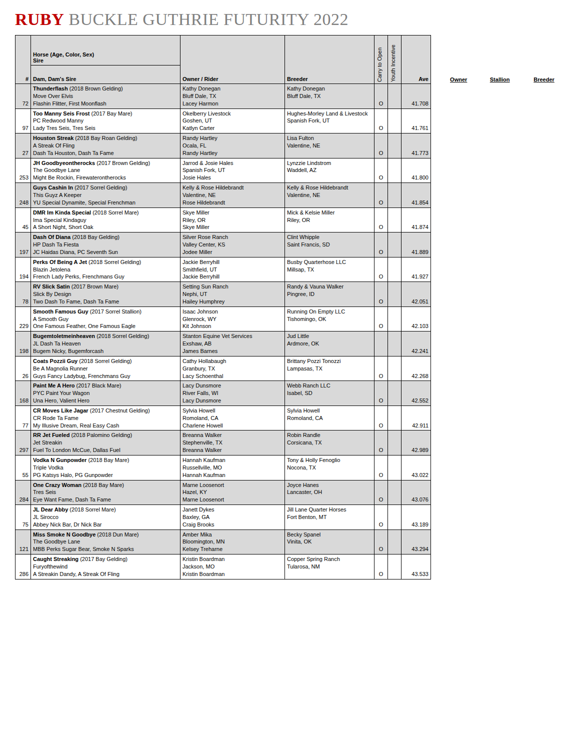RUBY BUCKLE GUTHRIE FUTURITY 2022
| # | Horse (Age, Color, Sex) Sire | Owner / Rider | Breeder | Carry to Open | Youth Incentive | Ave | | Owner | Stallion | Breeder |
| --- | --- | --- | --- | --- | --- | --- | --- | --- | --- | --- |
| Dam, Dam's Sire |
| 72 | Thunderflash (2018 Brown Gelding) Move Over Elvis Flashin Flitter, First Moonflash | Kathy Donegan Bluff Dale, TX Lacey Harmon | Kathy Donegan Bluff Dale, TX | O | | 41.708 | | | | |
| 97 | Too Manny Seis Frost (2017 Bay Mare) PC Redwood Manny Lady Tres Seis, Tres Seis | Okelberry Livestock Goshen, UT Katlyn Carter | Hughes-Morley Land & Livestock Spanish Fork, UT | O | | 41.761 | | | | |
| 27 | Houston Streak (2018 Bay Roan Gelding) A Streak Of Fling Dash Ta Houston, Dash Ta Fame | Randy Hartley Ocala, FL Randy Hartley | Lisa Fulton Valentine, NE | O | | 41.773 | | | | |
| 253 | JH Goodbyeontherocks (2017 Brown Gelding) The Goodbye Lane Might Be Rockin, Firewaterontherocks | Jarrod & Josie Hales Spanish Fork, UT Josie Hales | Lynzzie Lindstrom Waddell, AZ | O | | 41.800 | | | | |
| 248 | Guys Cashin In (2017 Sorrel Gelding) This Guyz A Keeper YU Special Dynamite, Special Frenchman | Kelly & Rose Hildebrandt Valentine, NE Rose Hildebrandt | Kelly & Rose Hildebrandt Valentine, NE | O | | 41.854 | | | | |
| 45 | DMR Im Kinda Special (2018 Sorrel Mare) Ima Special Kindaguy A Short Night, Short Oak | Skye Miller Riley, OR Skye Miller | Mick & Kelsie Miller Riley, OR | O | | 41.874 | | | | |
| 197 | Dash Of Diana (2018 Bay Gelding) HP Dash Ta Fiesta JC Haidas Diana, PC Seventh Sun | Silver Rose Ranch Valley Center, KS Jodee Miller | Clint Whipple Saint Francis, SD | O | | 41.889 | | | | |
| 194 | Perks Of Being A Jet (2018 Sorrel Gelding) Blazin Jetolena French Lady Perks, Frenchmans Guy | Jackie Berryhill Smithfield, UT Jackie Berryhill | Busby Quarterhose LLC Millsap, TX | O | | 41.927 | | | | |
| 78 | RV Slick Satin (2017 Brown Mare) Slick By Design Two Dash To Fame, Dash Ta Fame | Setting Sun Ranch Nephi, UT Hailey Humphrey | Randy & Vauna Walker Pingree, ID | O | | 42.051 | | | | |
| 229 | Smooth Famous Guy (2017 Sorrel Stallion) A Smooth Guy One Famous Feather, One Famous Eagle | Isaac Johnson Glenrock, WY Kit Johnson | Running On Empty LLC Tishomingo, OK | O | | 42.103 | | | | |
| 198 | Bugemtoletmeinheaven (2018 Sorrel Gelding) JL Dash Ta Heaven Bugem Nicky, Bugemforcash | Stanton Equine Vet Services Exshaw, AB James Barnes | Jud Little Ardmore, OK | | | 42.241 | | | | |
| 26 | Coats Pozzii Guy (2018 Sorrel Gelding) Be A Magnolia Runner Guys Fancy Ladybug, Frenchmans Guy | Cathy Hollabaugh Granbury, TX Lacy Schoenthal | Brittany Pozzi Tonozzi Lampasas, TX | O | | 42.268 | | | | |
| 168 | Paint Me A Hero (2017 Black Mare) PYC Paint Your Wagon Una Hero, Valient Hero | Lacy Dunsmore River Falls, WI Lacy Dunsmore | Webb Ranch LLC Isabel, SD | O | | 42.552 | | | | |
| 77 | CR Moves Like Jagar (2017 Chestnut Gelding) CR Rode Ta Fame My Illusive Dream, Real Easy Cash | Sylvia Howell Romoland, CA Charlene Howell | Sylvia Howell Romoland, CA | O | | 42.911 | | | | |
| 297 | RR Jet Fueled (2018 Palomino Gelding) Jet Streakin Fuel To London McCue, Dallas Fuel | Breanna Walker Stephenville, TX Breanna Walker | Robin Randle Corsicana, TX | O | | 42.989 | | | | |
| 55 | Vodka N Gunpowder (2018 Bay Mare) Triple Vodka PG Katsys Halo, PG Gunpowder | Hannah Kaufman Russellville, MO Hannah Kaufman | Tony & Holly Fenoglio Nocona, TX | O | | 43.022 | | | | |
| 284 | One Crazy Woman (2018 Bay Mare) Tres Seis Eye Want Fame, Dash Ta Fame | Marne Loosenort Hazel, KY Marne Loosenort | Joyce Hanes Lancaster, OH | O | | 43.076 | | | | |
| 75 | JL Dear Abby (2018 Sorrel Mare) JL Sirocco Abbey Nick Bar, Dr Nick Bar | Janett Dykes Baxley, GA Craig Brooks | Jill Lane Quarter Horses Fort Benton, MT | O | | 43.189 | | | | |
| 121 | Miss Smoke N Goodbye (2018 Dun Mare) The Goodbye Lane MBB Perks Sugar Bear, Smoke N Sparks | Amber Mika Bloomington, MN Kelsey Treharne | Becky Spanel Vinita, OK | O | | 43.294 | | | | |
| 286 | Caught Streaking (2017 Bay Gelding) Furyofthewind A Streakin Dandy, A Streak Of Fling | Kristin Boardman Jackson, MO Kristin Boardman | Copper Spring Ranch Tularosa, NM | O | | 43.533 | | | | |